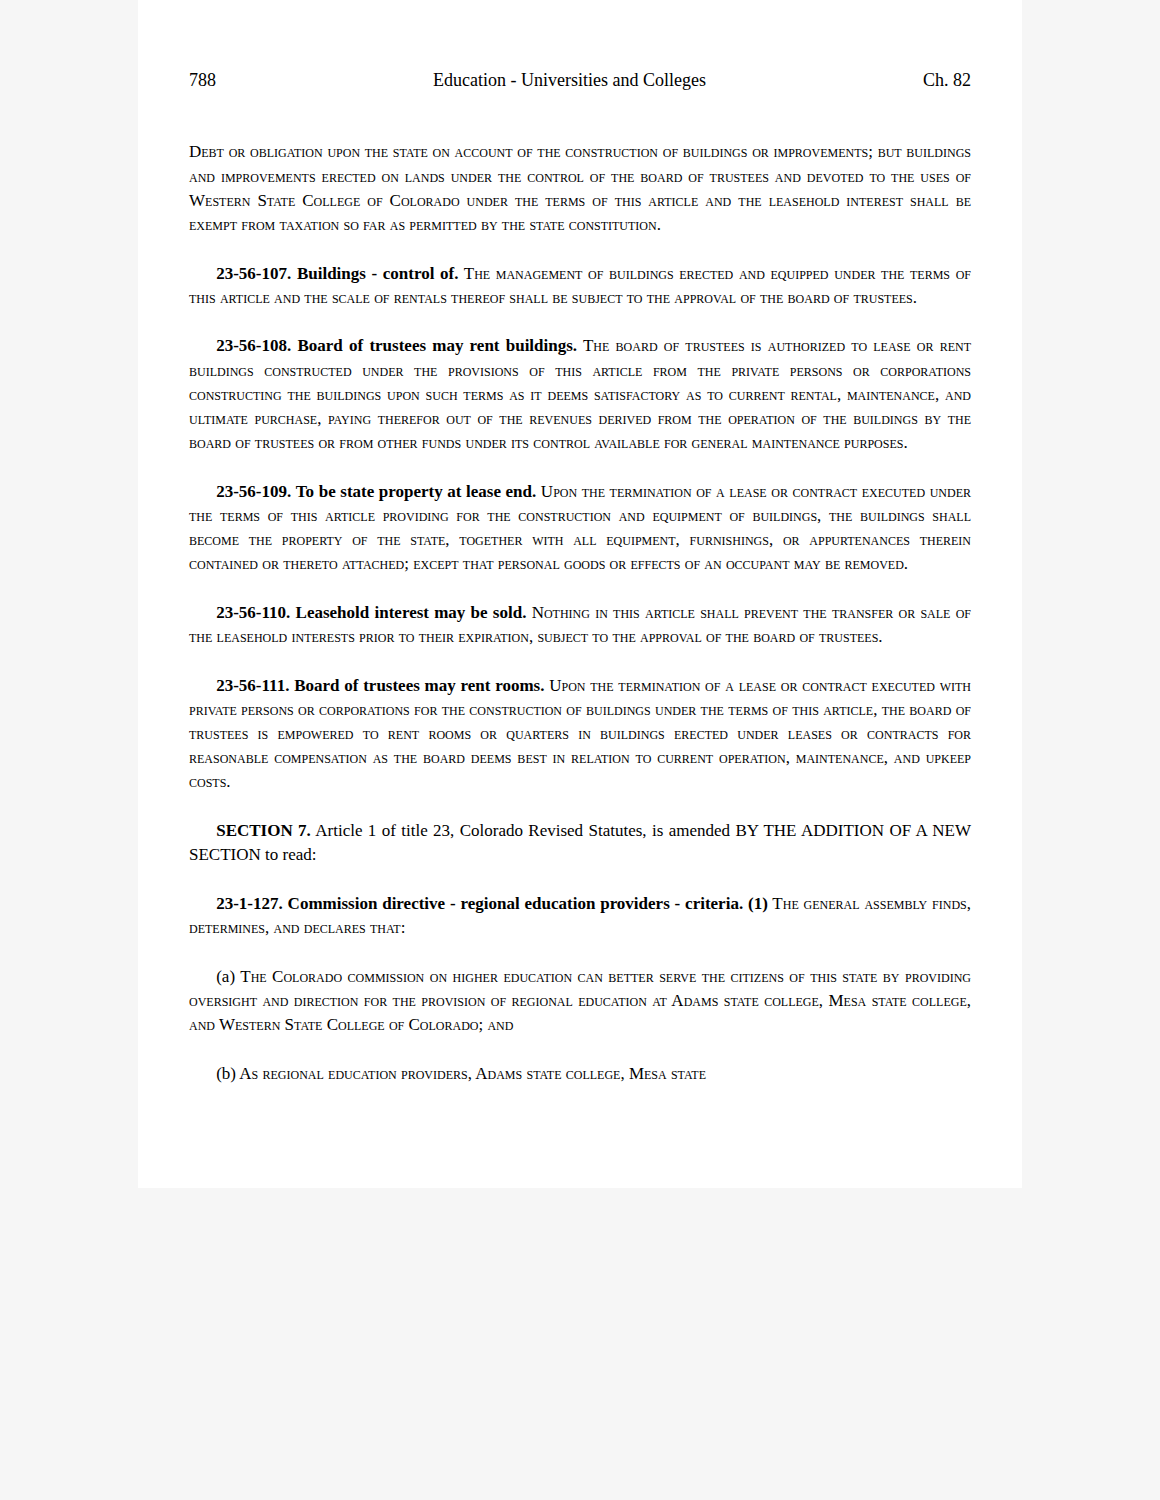788 Education - Universities and Colleges Ch. 82
Debt or obligation upon the state on account of the construction of buildings or improvements; but buildings and improvements erected on lands under the control of the board of trustees and devoted to the uses of Western State College of Colorado under the terms of this article and the leasehold interest shall be exempt from taxation so far as permitted by the state constitution.
23-56-107. Buildings - control of. The management of buildings erected and equipped under the terms of this article and the scale of rentals thereof shall be subject to the approval of the board of trustees.
23-56-108. Board of trustees may rent buildings. The board of trustees is authorized to lease or rent buildings constructed under the provisions of this article from the private persons or corporations constructing the buildings upon such terms as it deems satisfactory as to current rental, maintenance, and ultimate purchase, paying therefor out of the revenues derived from the operation of the buildings by the board of trustees or from other funds under its control available for general maintenance purposes.
23-56-109. To be state property at lease end. Upon the termination of a lease or contract executed under the terms of this article providing for the construction and equipment of buildings, the buildings shall become the property of the state, together with all equipment, furnishings, or appurtenances therein contained or thereto attached; except that personal goods or effects of an occupant may be removed.
23-56-110. Leasehold interest may be sold. Nothing in this article shall prevent the transfer or sale of the leasehold interests prior to their expiration, subject to the approval of the board of trustees.
23-56-111. Board of trustees may rent rooms. Upon the termination of a lease or contract executed with private persons or corporations for the construction of buildings under the terms of this article, the board of trustees is empowered to rent rooms or quarters in buildings erected under leases or contracts for reasonable compensation as the board deems best in relation to current operation, maintenance, and upkeep costs.
SECTION 7. Article 1 of title 23, Colorado Revised Statutes, is amended BY THE ADDITION OF A NEW SECTION to read:
23-1-127. Commission directive - regional education providers - criteria. (1) The general assembly finds, determines, and declares that:
(a) The Colorado commission on higher education can better serve the citizens of this state by providing oversight and direction for the provision of regional education at Adams state college, Mesa state college, and Western State College of Colorado; and
(b) As regional education providers, Adams state college, Mesa state